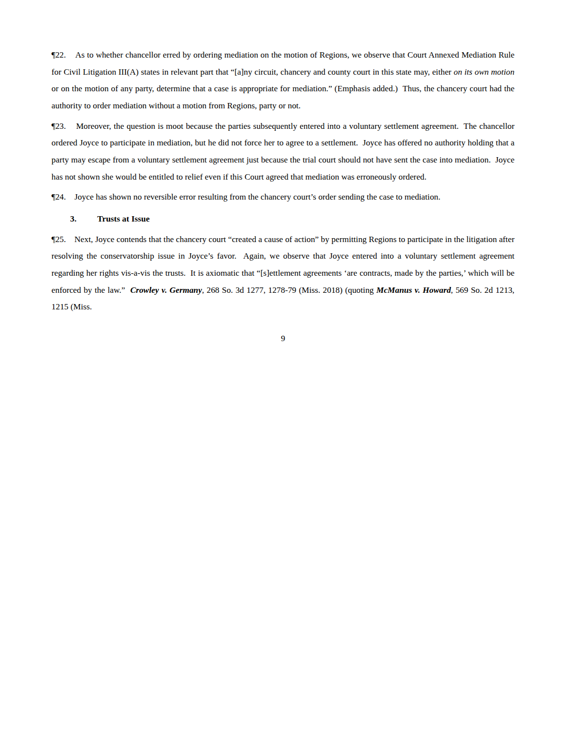¶22. As to whether chancellor erred by ordering mediation on the motion of Regions, we observe that Court Annexed Mediation Rule for Civil Litigation III(A) states in relevant part that “[a]ny circuit, chancery and county court in this state may, either on its own motion or on the motion of any party, determine that a case is appropriate for mediation.” (Emphasis added.) Thus, the chancery court had the authority to order mediation without a motion from Regions, party or not.
¶23. Moreover, the question is moot because the parties subsequently entered into a voluntary settlement agreement. The chancellor ordered Joyce to participate in mediation, but he did not force her to agree to a settlement. Joyce has offered no authority holding that a party may escape from a voluntary settlement agreement just because the trial court should not have sent the case into mediation. Joyce has not shown she would be entitled to relief even if this Court agreed that mediation was erroneously ordered.
¶24. Joyce has shown no reversible error resulting from the chancery court’s order sending the case to mediation.
3. Trusts at Issue
¶25. Next, Joyce contends that the chancery court “created a cause of action” by permitting Regions to participate in the litigation after resolving the conservatorship issue in Joyce’s favor. Again, we observe that Joyce entered into a voluntary settlement agreement regarding her rights vis-a-vis the trusts. It is axiomatic that “[s]ettlement agreements ‘are contracts, made by the parties,’ which will be enforced by the law.” Crowley v. Germany, 268 So. 3d 1277, 1278-79 (Miss. 2018) (quoting McManus v. Howard, 569 So. 2d 1213, 1215 (Miss.
9